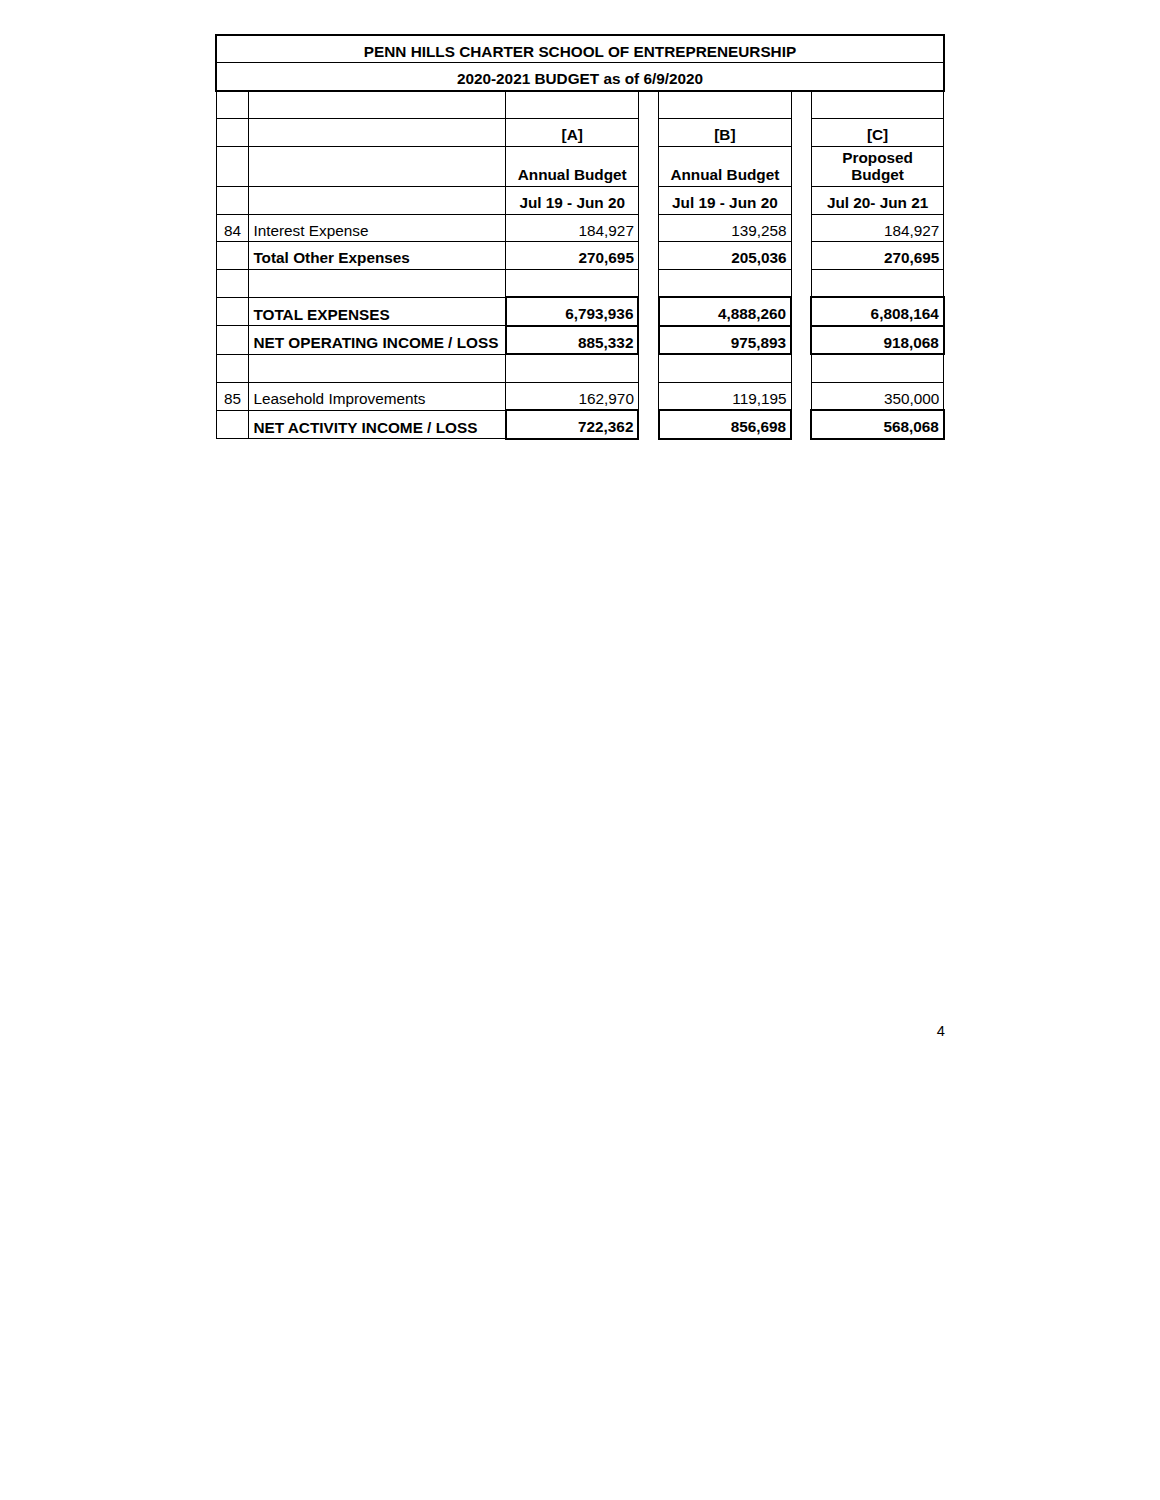| PENN HILLS CHARTER SCHOOL OF ENTREPRENEURSHIP |
| 2020-2021 BUDGET as of 6/9/2020 |
| | | [A] | | [B] | | [C] |
| | | Annual Budget | | Annual Budget | | Proposed Budget |
| | | Jul 19 - Jun 20 | | Jul 19 - Jun 20 | | Jul 20- Jun 21 |
| 84 | Interest Expense | 184,927 | | 139,258 | | 184,927 |
| | Total Other Expenses | 270,695 | | 205,036 | | 270,695 |
| | TOTAL EXPENSES | 6,793,936 | | 4,888,260 | | 6,808,164 |
| | NET OPERATING INCOME / LOSS | 885,332 | | 975,893 | | 918,068 |
| 85 | Leasehold Improvements | 162,970 | | 119,195 | | 350,000 |
| | NET ACTIVITY INCOME / LOSS | 722,362 | | 856,698 | | 568,068 |
4